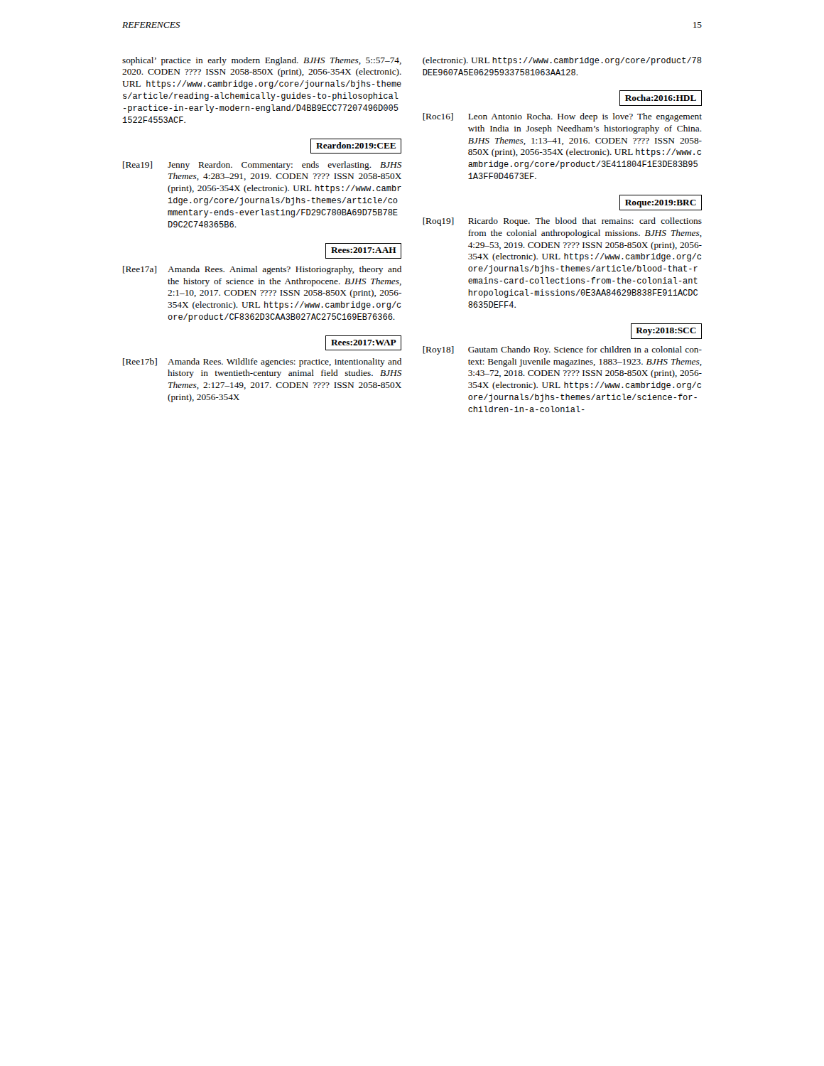REFERENCES 15
sophical’ practice in early modern England. BJHS Themes, 5::57–74, 2020. CODEN ???? ISSN 2058-850X (print), 2056-354X (electronic). URL https://www.cambridge.org/core/journals/bjhs-themes/article/reading-alchemically-guides-to-philosophical-practice-in-early-modern-england/D4BB9ECC77207496D0051522F4553ACF.
Reardon:2019:CEE
[Rea19]
Jenny Reardon. Commentary: ends everlasting. BJHS Themes, 4:283–291, 2019. CODEN ???? ISSN 2058-850X (print), 2056-354X (electronic). URL https://www.cambridge.org/core/journals/bjhs-themes/article/commentary-ends-everlasting/FD29C780BA69D75B78ED9C2C748365B6.
Rees:2017:AAH
[Ree17a]
Amanda Rees. Animal agents? Historiography, theory and the history of science in the Anthropocene. BJHS Themes, 2:1–10, 2017. CODEN ???? ISSN 2058-850X (print), 2056-354X (electronic). URL https://www.cambridge.org/core/product/CF8362D3CAA3B027AC275C169EB76366.
Rees:2017:WAP
[Ree17b]
Amanda Rees. Wildlife agencies: practice, intentionality and history in twentieth-century animal field studies. BJHS Themes, 2:127–149, 2017. CODEN ???? ISSN 2058-850X (print), 2056-354X
(electronic). URL https://www.cambridge.org/core/product/78DEE9607A5E062959337581063AA128.
Rocha:2016:HDL
[Roc16]
Leon Antonio Rocha. How deep is love? The engagement with India in Joseph Needham’s historiography of China. BJHS Themes, 1:13–41, 2016. CODEN ???? ISSN 2058-850X (print), 2056-354X (electronic). URL https://www.cambridge.org/core/product/3E411804F1E3DE83B951A3FF0D4673EF.
Roque:2019:BRC
[Roq19]
Ricardo Roque. The blood that remains: card collections from the colonial anthropological missions. BJHS Themes, 4:29–53, 2019. CODEN ???? ISSN 2058-850X (print), 2056-354X (electronic). URL https://www.cambridge.org/core/journals/bjhs-themes/article/blood-that-remains-card-collections-from-the-colonial-anthropological-missions/0E3AA84629B838FE911ACDC8635DEFF4.
Roy:2018:SCC
[Roy18]
Gautam Chando Roy. Science for children in a colonial context: Bengali juvenile magazines, 1883–1923. BJHS Themes, 3:43–72, 2018. CODEN ???? ISSN 2058-850X (print), 2056-354X (electronic). URL https://www.cambridge.org/core/journals/bjhs-themes/article/science-for-children-in-a-colonial-